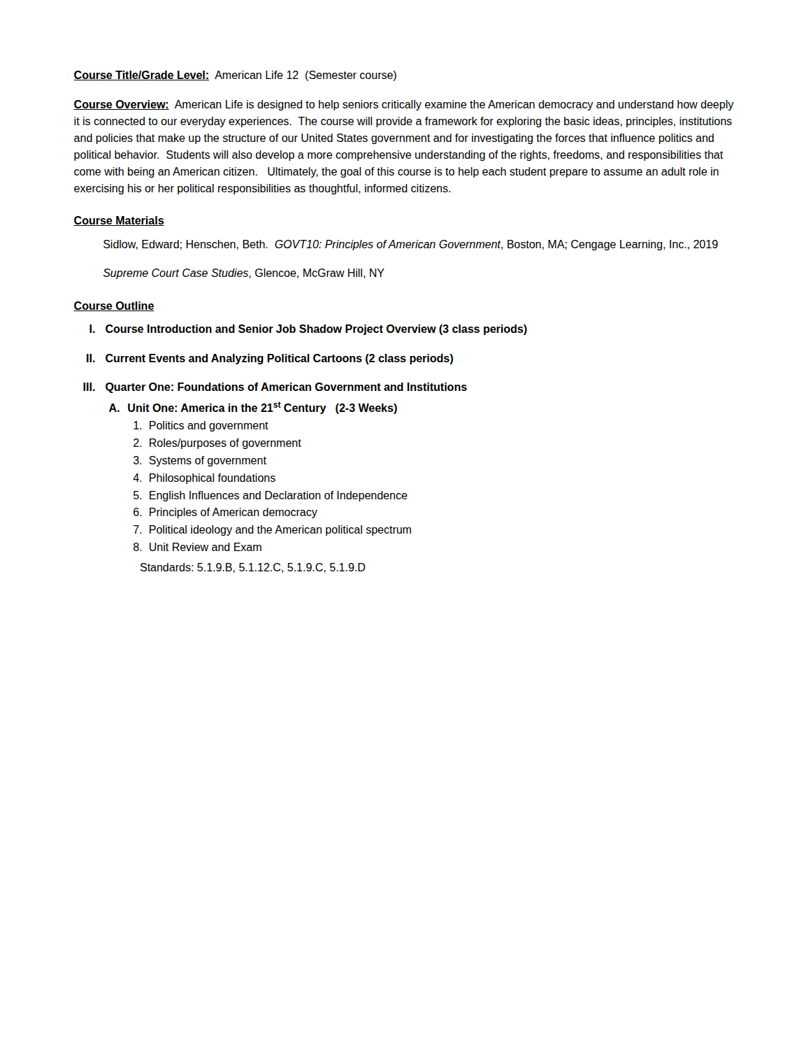Course Title/Grade Level: American Life 12 (Semester course)
Course Overview: American Life is designed to help seniors critically examine the American democracy and understand how deeply it is connected to our everyday experiences. The course will provide a framework for exploring the basic ideas, principles, institutions and policies that make up the structure of our United States government and for investigating the forces that influence politics and political behavior. Students will also develop a more comprehensive understanding of the rights, freedoms, and responsibilities that come with being an American citizen. Ultimately, the goal of this course is to help each student prepare to assume an adult role in exercising his or her political responsibilities as thoughtful, informed citizens.
Course Materials
Sidlow, Edward; Henschen, Beth. GOVT10: Principles of American Government, Boston, MA; Cengage Learning, Inc., 2019
Supreme Court Case Studies, Glencoe, McGraw Hill, NY
Course Outline
Course Introduction and Senior Job Shadow Project Overview (3 class periods)
Current Events and Analyzing Political Cartoons (2 class periods)
Quarter One: Foundations of American Government and Institutions
Unit One: America in the 21st Century (2-3 Weeks)
Politics and government
Roles/purposes of government
Systems of government
Philosophical foundations
English Influences and Declaration of Independence
Principles of American democracy
Political ideology and the American political spectrum
Unit Review and Exam
Standards: 5.1.9.B, 5.1.12.C, 5.1.9.C, 5.1.9.D